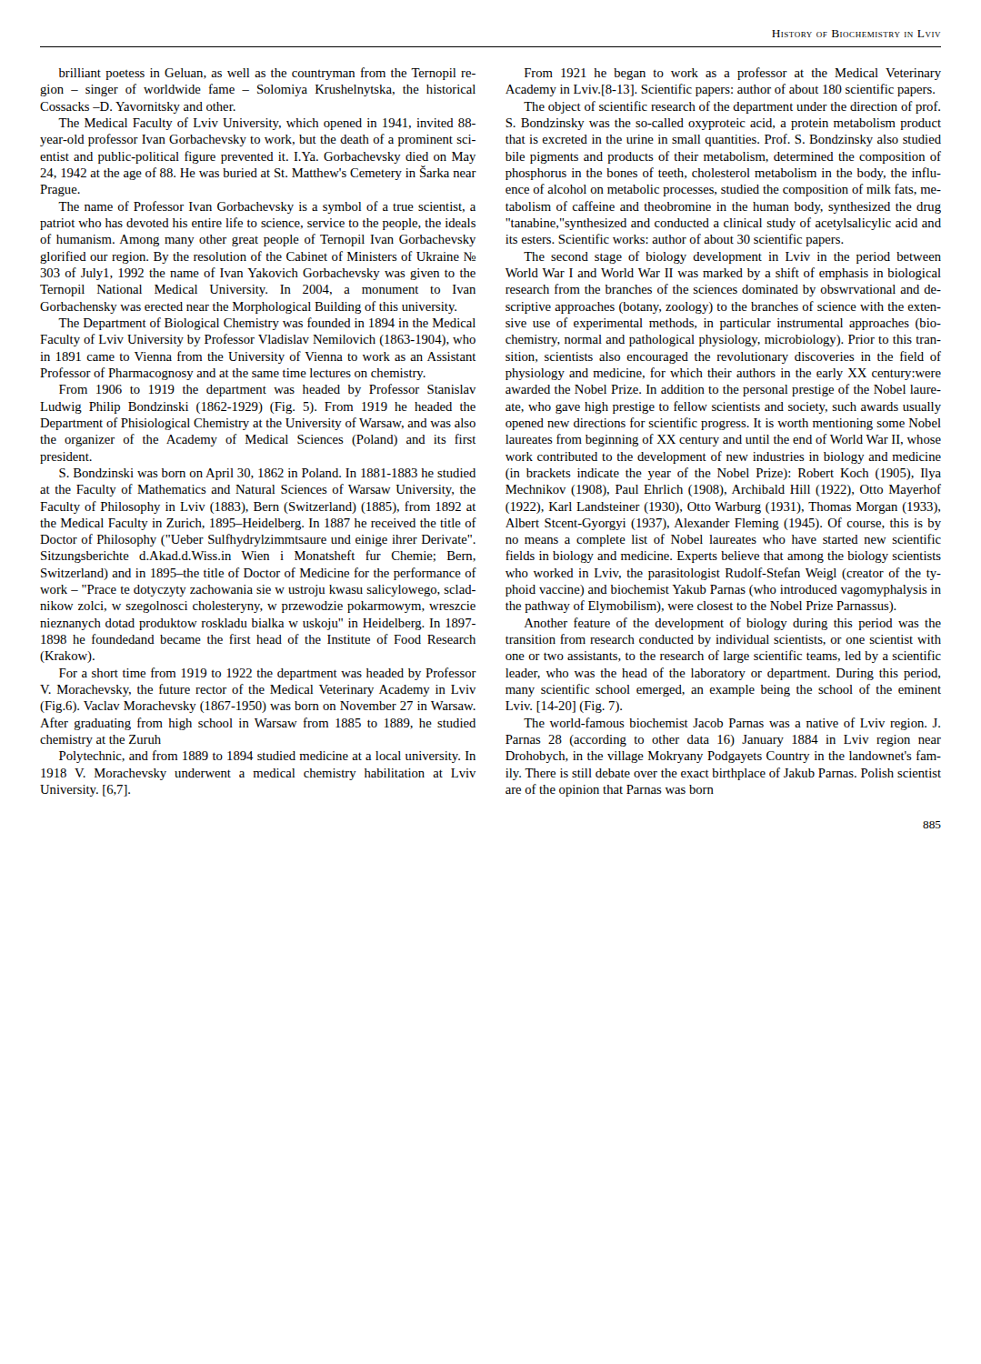History of Biochemistry in Lviv
brilliant poetess in Geluan, as well as the countryman from the Ternopil region – singer of worldwide fame – Solomiya Krushelnytska, the historical Cossacks –D. Yavornitsky and other.
The Medical Faculty of Lviv University, which opened in 1941, invited 88-year-old professor Ivan Gorbachevsky to work, but the death of a prominent scientist and public-political figure prevented it. I.Ya. Gorbachevsky died on May 24, 1942 at the age of 88. He was buried at St. Matthew's Cemetery in Šarka near Prague.
The name of Professor Ivan Gorbachevsky is a symbol of a true scientist, a patriot who has devoted his entire life to science, service to the people, the ideals of humanism. Among many other great people of Ternopil Ivan Gorbachevsky glorified our region. By the resolution of the Cabinet of Ministers of Ukraine № 303 of July1, 1992 the name of Ivan Yakovich Gorbachevsky was given to the Ternopil National Medical University. In 2004, a monument to Ivan Gorbachensky was erected near the Morphological Building of this university.
The Department of Biological Chemistry was founded in 1894 in the Medical Faculty of Lviv University by Professor Vladislav Nemilovich (1863-1904), who in 1891 came to Vienna from the University of Vienna to work as an Assistant Professor of Pharmacognosy and at the same time lectures on chemistry.
From 1906 to 1919 the department was headed by Professor Stanislav Ludwig Philip Bondzinski (1862-1929) (Fig. 5). From 1919 he headed the Department of Phisiological Chemistry at the University of Warsaw, and was also the organizer of the Academy of Medical Sciences (Poland) and its first president.
S. Bondzinski was born on April 30, 1862 in Poland. In 1881-1883 he studied at the Faculty of Mathematics and Natural Sciences of Warsaw University, the Faculty of Philosophy in Lviv (1883), Bern (Switzerland) (1885), from 1892 at the Medical Faculty in Zurich, 1895–Heidelberg. In 1887 he received the title of Doctor of Philosophy ("Ueber Sulfhydrylzimmtsaure und einige ihrer Derivate". Sitzungsberichte d.Akad.d.Wiss.in Wien i Monatsheft fur Chemie; Bern, Switzerland) and in 1895–the title of Doctor of Medicine for the performance of work – "Prace te dotyczyty zachowania sie w ustroju kwasu salicylowego, scladnikow zolci, w szegolnosci cholesteryny, w przewodzie pokarmowym, wreszcie nieznanych dotad produktow roskladu bialka w uskoju" in Heidelberg. In 1897-1898 he foundedand became the first head of the Institute of Food Research (Krakow).
For a short time from 1919 to 1922 the department was headed by Professor V. Morachevsky, the future rector of the Medical Veterinary Academy in Lviv (Fig.6). Vaclav Morachevsky (1867-1950) was born on November 27 in Warsaw. After graduating from high school in Warsaw from 1885 to 1889, he studied chemistry at the Zuruh
Polytechnic, and from 1889 to 1894 studied medicine at a local university. In 1918 V. Morachevsky underwent a medical chemistry habilitation at Lviv University. [6,7].
From 1921 he began to work as a professor at the Medical Veterinary Academy in Lviv.[8-13]. Scientific papers: author of about 180 scientific papers.
The object of scientific research of the department under the direction of prof. S. Bondzinsky was the so-called oxyproteic acid, a protein metabolism product that is excreted in the urine in small quantities. Prof. S. Bondzinsky also studied bile pigments and products of their metabolism, determined the composition of phosphorus in the bones of teeth, cholesterol metabolism in the body, the influence of alcohol on metabolic processes, studied the composition of milk fats, metabolism of caffeine and theobromine in the human body, synthesized the drug "tanabine,"synthesized and conducted a clinical study of acetylsalicylic acid and its esters. Scientific works: author of about 30 scientific papers.
The second stage of biology development in Lviv in the period between World War I and World War II was marked by a shift of emphasis in biological research from the branches of the sciences dominated by obswrvational and descriptive approaches (botany, zoology) to the branches of science with the extensive use of experimental methods, in particular instrumental approaches (biochemistry, normal and pathological physiology, microbiology). Prior to this transition, scientists also encouraged the revolutionary discoveries in the field of physiology and medicine, for which their authors in the early XX century:were awarded the Nobel Prize. In addition to the personal prestige of the Nobel laureate, who gave high prestige to fellow scientists and society, such awards usually opened new directions for scientific progress. It is worth mentioning some Nobel laureates from beginning of XX century and until the end of World War II, whose work contributed to the development of new industries in biology and medicine (in brackets indicate the year of the Nobel Prize): Robert Koch (1905), Ilya Mechnikov (1908), Paul Ehrlich (1908), Archibald Hill (1922), Otto Mayerhof (1922), Karl Landsteiner (1930), Otto Warburg (1931), Thomas Morgan (1933), Albert Stcent-Gyorgyi (1937), Alexander Fleming (1945). Of course, this is by no means a complete list of Nobel laureates who have started new scientific fields in biology and medicine. Experts believe that among the biology scientists who worked in Lviv, the parasitologist Rudolf-Stefan Weigl (creator of the typhoid vaccine) and biochemist Yakub Parnas (who introduced vagomyphalysis in the pathway of Elymobilism), were closest to the Nobel Prize Parnassus).
Another feature of the development of biology during this period was the transition from research conducted by individual scientists, or one scientist with one or two assistants, to the research of large scientific teams, led by a scientific leader, who was the head of the laboratory or department. During this period, many scientific school emerged, an example being the school of the eminent Lviv. [14-20] (Fig. 7).
The world-famous biochemist Jacob Parnas was a native of Lviv region. J. Parnas 28 (according to other data 16) January 1884 in Lviv region near Drohobych, in the village Mokryany Podgayets Country in the landownet's family. There is still debate over the exact birthplace of Jakub Parnas. Polish scientist are of the opinion that Parnas was born
885